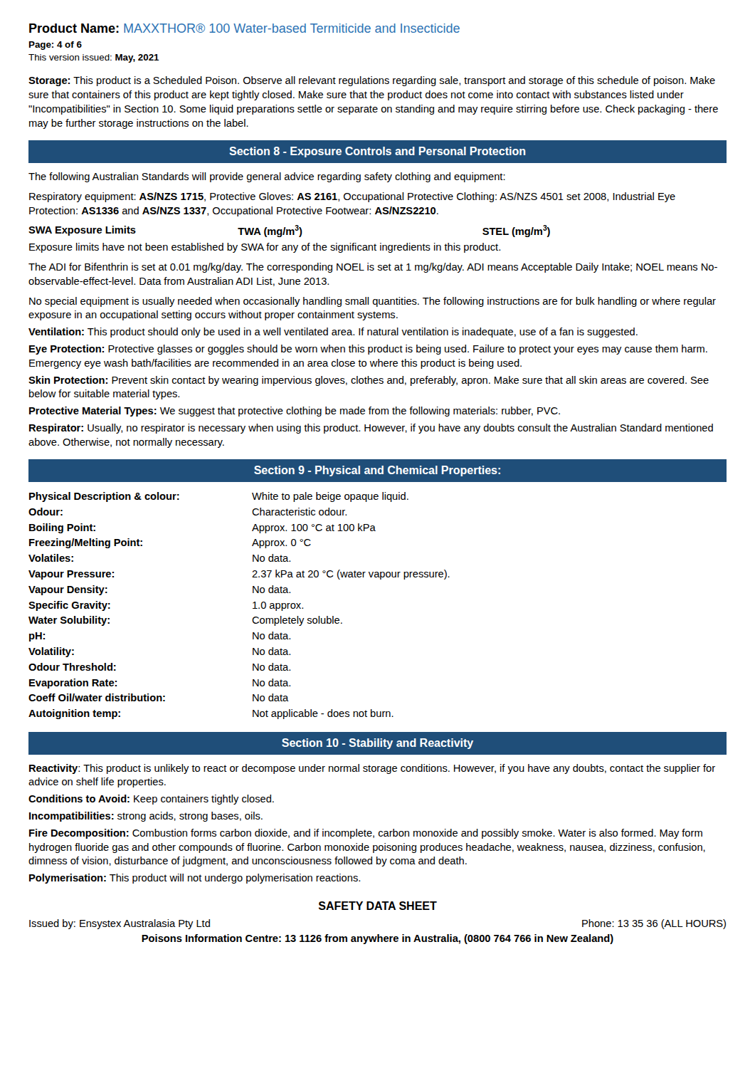Product Name: MAXXTHOR® 100 Water-based Termiticide and Insecticide
Page: 4 of 6
This version issued: May, 2021
Storage: This product is a Scheduled Poison. Observe all relevant regulations regarding sale, transport and storage of this schedule of poison. Make sure that containers of this product are kept tightly closed. Make sure that the product does not come into contact with substances listed under "Incompatibilities" in Section 10. Some liquid preparations settle or separate on standing and may require stirring before use. Check packaging - there may be further storage instructions on the label.
Section 8 - Exposure Controls and Personal Protection
The following Australian Standards will provide general advice regarding safety clothing and equipment:
Respiratory equipment: AS/NZS 1715, Protective Gloves: AS 2161, Occupational Protective Clothing: AS/NZS 4501 set 2008, Industrial Eye Protection: AS1336 and AS/NZS 1337, Occupational Protective Footwear: AS/NZS2210.
SWA Exposure Limits TWA (mg/m3) STEL (mg/m3)
Exposure limits have not been established by SWA for any of the significant ingredients in this product.
The ADI for Bifenthrin is set at 0.01 mg/kg/day. The corresponding NOEL is set at 1 mg/kg/day. ADI means Acceptable Daily Intake; NOEL means No-observable-effect-level. Data from Australian ADI List, June 2013.
No special equipment is usually needed when occasionally handling small quantities. The following instructions are for bulk handling or where regular exposure in an occupational setting occurs without proper containment systems.
Ventilation: This product should only be used in a well ventilated area. If natural ventilation is inadequate, use of a fan is suggested.
Eye Protection: Protective glasses or goggles should be worn when this product is being used. Failure to protect your eyes may cause them harm. Emergency eye wash bath/facilities are recommended in an area close to where this product is being used.
Skin Protection: Prevent skin contact by wearing impervious gloves, clothes and, preferably, apron. Make sure that all skin areas are covered. See below for suitable material types.
Protective Material Types: We suggest that protective clothing be made from the following materials: rubber, PVC.
Respirator: Usually, no respirator is necessary when using this product. However, if you have any doubts consult the Australian Standard mentioned above. Otherwise, not normally necessary.
Section 9 - Physical and Chemical Properties:
| Physical Description & colour: | White to pale beige opaque liquid. |
| Odour: | Characteristic odour. |
| Boiling Point: | Approx. 100 °C at 100 kPa |
| Freezing/Melting Point: | Approx. 0 °C |
| Volatiles: | No data. |
| Vapour Pressure: | 2.37 kPa at 20 °C (water vapour pressure). |
| Vapour Density: | No data. |
| Specific Gravity: | 1.0 approx. |
| Water Solubility: | Completely soluble. |
| pH: | No data. |
| Volatility: | No data. |
| Odour Threshold: | No data. |
| Evaporation Rate: | No data. |
| Coeff Oil/water distribution: | No data |
| Autoignition temp: | Not applicable - does not burn. |
Section 10 - Stability and Reactivity
Reactivity: This product is unlikely to react or decompose under normal storage conditions. However, if you have any doubts, contact the supplier for advice on shelf life properties.
Conditions to Avoid: Keep containers tightly closed.
Incompatibilities: strong acids, strong bases, oils.
Fire Decomposition: Combustion forms carbon dioxide, and if incomplete, carbon monoxide and possibly smoke. Water is also formed. May form hydrogen fluoride gas and other compounds of fluorine. Carbon monoxide poisoning produces headache, weakness, nausea, dizziness, confusion, dimness of vision, disturbance of judgment, and unconsciousness followed by coma and death.
Polymerisation: This product will not undergo polymerisation reactions.
SAFETY DATA SHEET
Issued by: Ensystex Australasia Pty Ltd Phone: 13 35 36 (ALL HOURS)
Poisons Information Centre: 13 1126 from anywhere in Australia, (0800 764 766 in New Zealand)